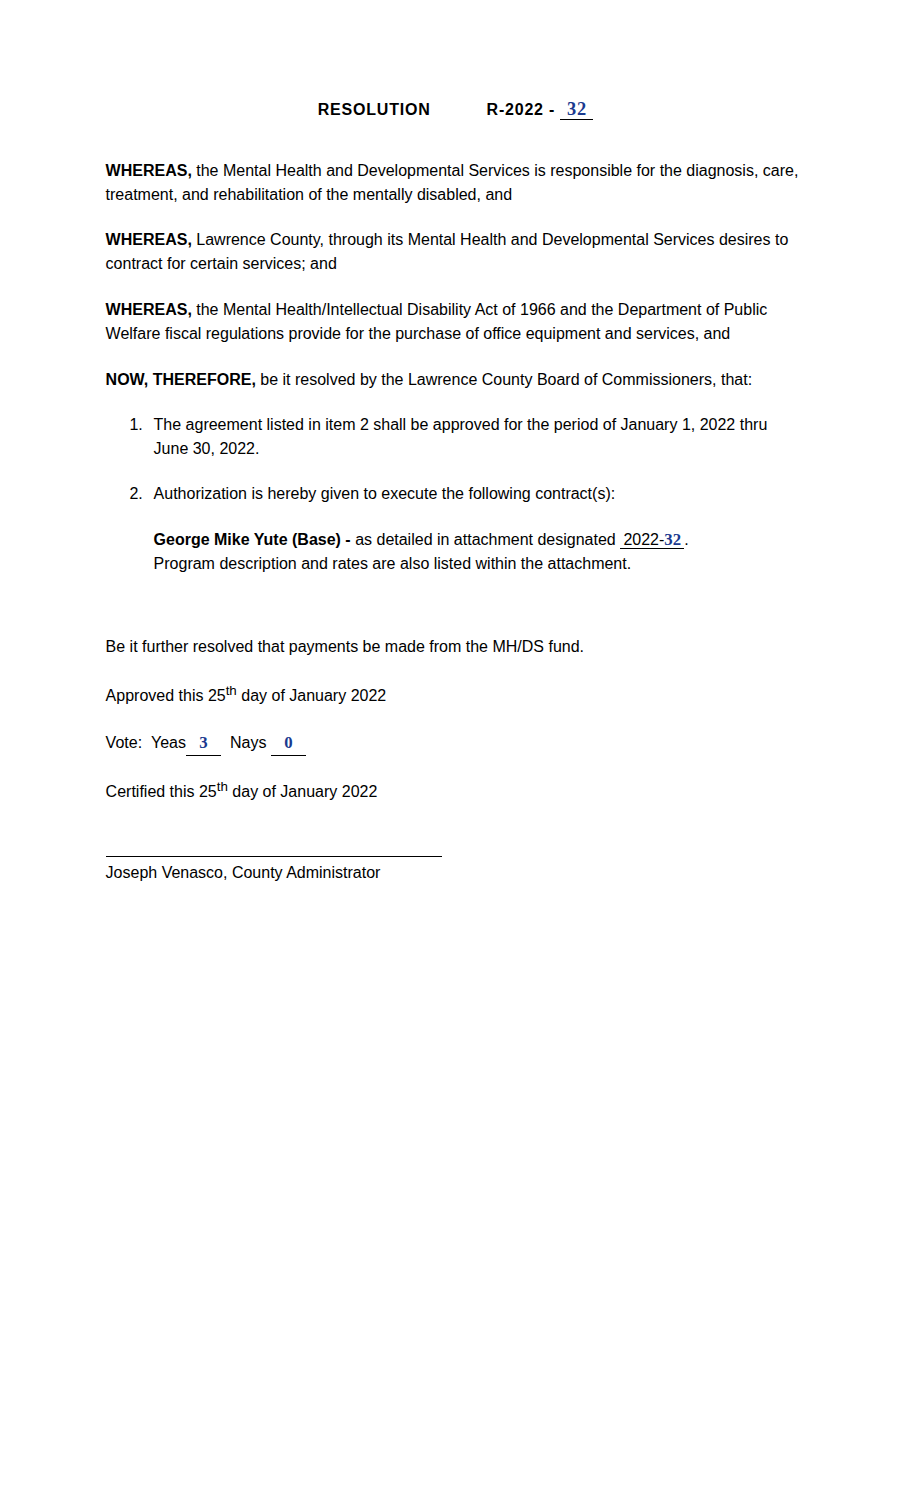RESOLUTIONR-2022 - 32
WHEREAS, the Mental Health and Developmental Services is responsible for the diagnosis, care, treatment, and rehabilitation of the mentally disabled, and
WHEREAS, Lawrence County, through its Mental Health and Developmental Services desires to contract for certain services; and
WHEREAS, the Mental Health/Intellectual Disability Act of 1966 and the Department of Public Welfare fiscal regulations provide for the purchase of office equipment and services, and
NOW, THEREFORE, be it resolved by the Lawrence County Board of Commissioners, that:
The agreement listed in item 2 shall be approved for the period of January 1, 2022 thru June 30, 2022.
Authorization is hereby given to execute the following contract(s):
George Mike Yute (Base) - as detailed in attachment designated 2022-32.
Program description and rates are also listed within the attachment.
Be it further resolved that payments be made from the MH/DS fund.
Approved this 25th day of January 2022
Vote: Yeas3 Nays 0
Certified this 25th day of January 2022
Joseph Venasco, County Administrator